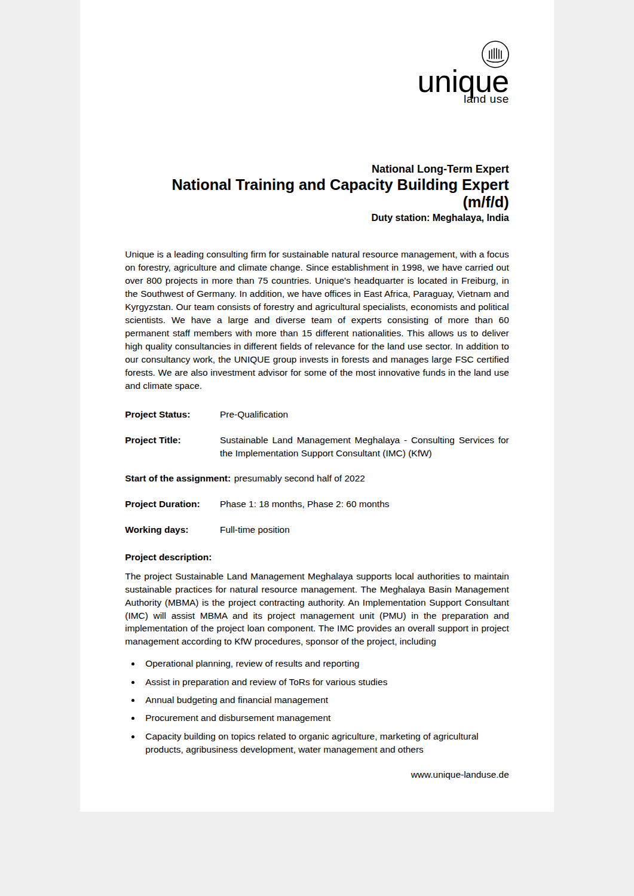unique land use
National Long-Term Expert
National Training and Capacity Building Expert (m/f/d)
Duty station: Meghalaya, India
Unique is a leading consulting firm for sustainable natural resource management, with a focus on forestry, agriculture and climate change. Since establishment in 1998, we have carried out over 800 projects in more than 75 countries. Unique's headquarter is located in Freiburg, in the Southwest of Germany. In addition, we have offices in East Africa, Paraguay, Vietnam and Kyrgyzstan. Our team consists of forestry and agricultural specialists, economists and political scientists. We have a large and diverse team of experts consisting of more than 60 permanent staff members with more than 15 different nationalities. This allows us to deliver high quality consultancies in different fields of relevance for the land use sector. In addition to our consultancy work, the UNIQUE group invests in forests and manages large FSC certified forests. We are also investment advisor for some of the most innovative funds in the land use and climate space.
Project Status:
Pre-Qualification
Project Title:
Sustainable Land Management Meghalaya - Consulting Services for the Implementation Support Consultant (IMC) (KfW)
Start of the assignment:
presumably second half of 2022
Project Duration:
Phase 1: 18 months, Phase 2: 60 months
Working days:
Full-time position
Project description:
The project Sustainable Land Management Meghalaya supports local authorities to maintain sustainable practices for natural resource management. The Meghalaya Basin Management Authority (MBMA) is the project contracting authority. An Implementation Support Consultant (IMC) will assist MBMA and its project management unit (PMU) in the preparation and implementation of the project loan component. The IMC provides an overall support in project management according to KfW procedures, sponsor of the project, including
Operational planning, review of results and reporting
Assist in preparation and review of ToRs for various studies
Annual budgeting and financial management
Procurement and disbursement management
Capacity building on topics related to organic agriculture, marketing of agricultural products, agribusiness development, water management and others
www.unique-landuse.de